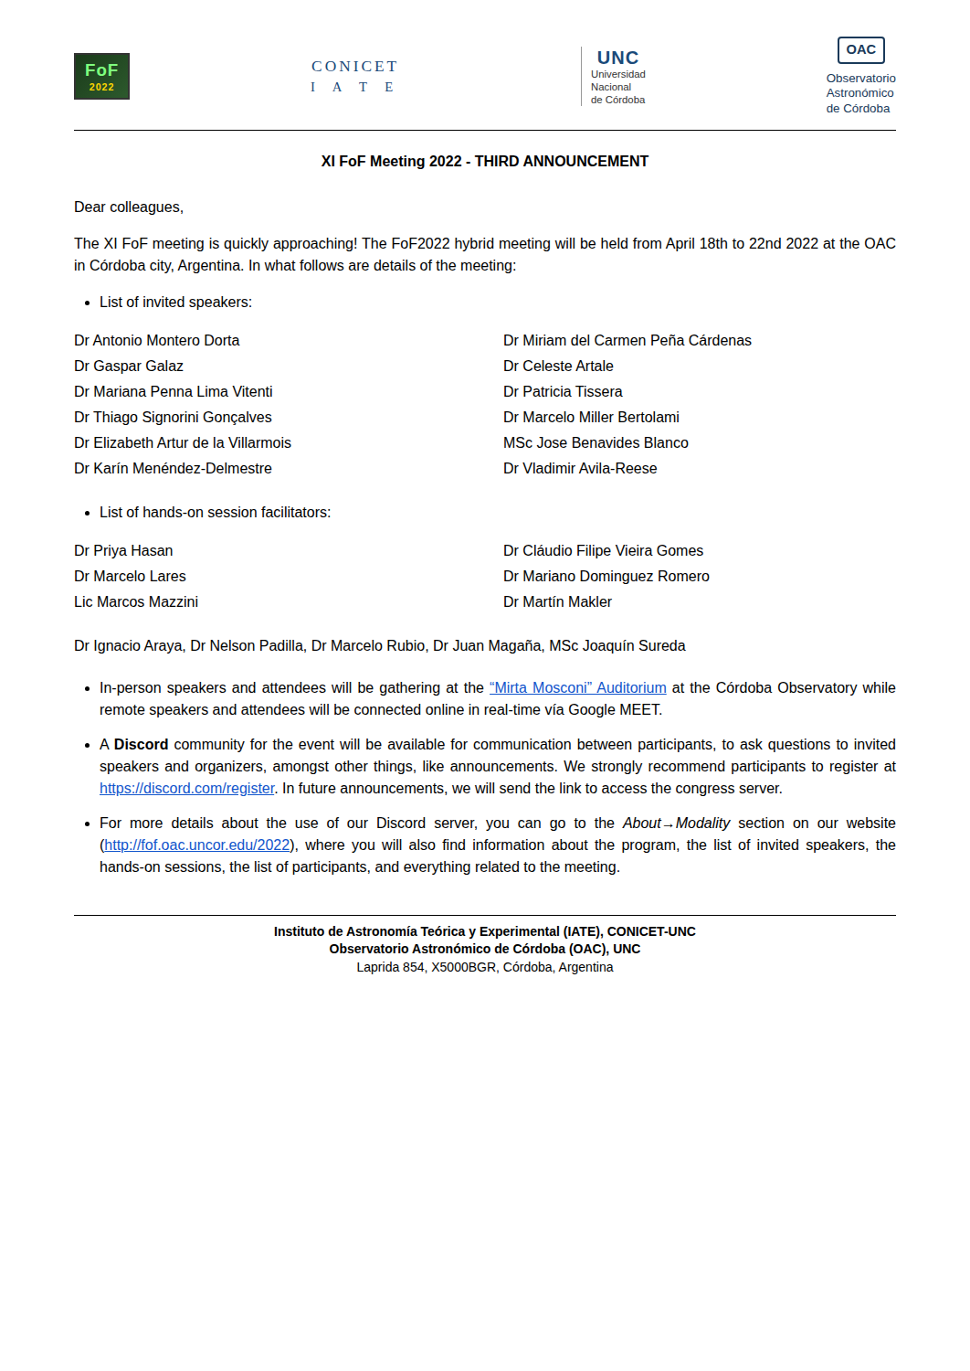FoF2022
CONICET I A T E
UNC Universidad
Nacional
de Córdoba
OAC
Observatorio
Astronómico
de Córdoba
XI FoF Meeting 2022 - THIRD ANNOUNCEMENT
Dear colleagues,
The XI FoF meeting is quickly approaching! The FoF2022 hybrid meeting will be held from April 18th to 22nd 2022 at the OAC in Córdoba city, Argentina. In what follows are details of the meeting:
List of invited speakers:
| Dr Antonio Montero Dorta | Dr Miriam del Carmen Peña Cárdenas |
| Dr Gaspar Galaz | Dr Celeste Artale |
| Dr Mariana Penna Lima Vitenti | Dr Patricia Tissera |
| Dr Thiago Signorini Gonçalves | Dr Marcelo Miller Bertolami |
| Dr Elizabeth Artur de la Villarmois | MSc Jose Benavides Blanco |
| Dr Karín Menéndez-Delmestre | Dr Vladimir Avila-Reese |
List of hands-on session facilitators:
| Dr Priya Hasan | Dr Cláudio Filipe Vieira Gomes |
| Dr Marcelo Lares | Dr Mariano Dominguez Romero |
| Lic Marcos Mazzini | Dr Martín Makler |
Dr Ignacio Araya, Dr Nelson Padilla, Dr Marcelo Rubio, Dr Juan Magaña, MSc Joaquín Sureda
In-person speakers and attendees will be gathering at the “Mirta Mosconi” Auditorium at the Córdoba Observatory while remote speakers and attendees will be connected online in real-time vía Google MEET.
A Discord community for the event will be available for communication between participants, to ask questions to invited speakers and organizers, amongst other things, like announcements. We strongly recommend participants to register at https://discord.com/register. In future announcements, we will send the link to access the congress server.
For more details about the use of our Discord server, you can go to the About→Modality section on our website (http://fof.oac.uncor.edu/2022), where you will also find information about the program, the list of invited speakers, the hands-on sessions, the list of participants, and everything related to the meeting.
Instituto de Astronomía Teórica y Experimental (IATE), CONICET-UNC
Observatorio Astronómico de Córdoba (OAC), UNC
Laprida 854, X5000BGR, Córdoba, Argentina